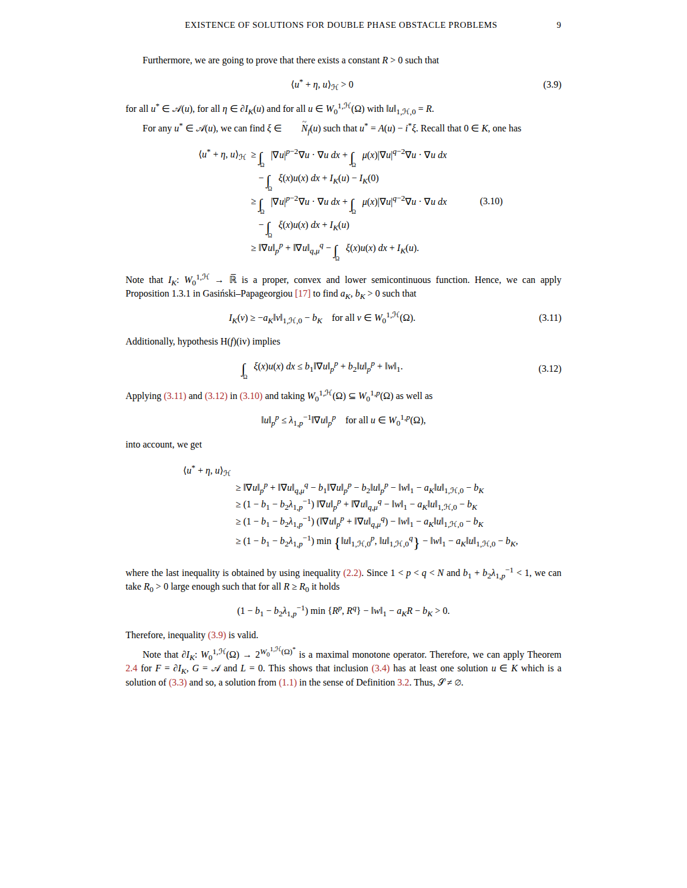EXISTENCE OF SOLUTIONS FOR DOUBLE PHASE OBSTACLE PROBLEMS 9
Furthermore, we are going to prove that there exists a constant R > 0 such that
⟨u* + η, u⟩ℋ > 0
(3.9)
for all u* ∈ 𝒜(u), for all η ∈ ∂IK(u) and for all u ∈ W01,ℋ(Ω) with ‖u‖1,ℋ,0 = R.
For any u* ∈ 𝒜(u), we can find ξ ∈ ~Nf(u) such that u* = A(u) − i*ξ. Recall that 0 ∈ K, one has
| ⟨ u * + η , u ⟩ ℋ | ≥ | ∫ Ω /∇ u / p −2 ∇ u · ∇ u dx + ∫ Ω μ ( x )/∇ u / q −2 ∇ u · ∇ u dx | |
| | | − ∫ Ω ξ ( x ) u ( x ) dx + I K ( u ) − I K (0) | |
| | ≥ | ∫ Ω /∇ u / p −2 ∇ u · ∇ u dx + ∫ Ω μ ( x )/∇ u / q −2 ∇ u · ∇ u dx | (3.10) |
| | | − ∫ Ω ξ ( x ) u ( x ) dx + I K ( u ) | |
| | ≥ | ‖∇ u ‖ p p + ‖∇ u ‖ q , μ q − ∫ Ω ξ ( x ) u ( x ) dx + I K ( u ). | |
Note that IK: W01,ℋ → ℝ̅ is a proper, convex and lower semicontinuous function. Hence, we can apply Proposition 1.3.1 in Gasiński–Papageorgiou [17] to find aK, bK > 0 such that
IK(v) ≥ −aK‖v‖1,ℋ,0 − bK for all v ∈ W01,ℋ(Ω).
(3.11)
Additionally, hypothesis H(f)(iv) implies
∫Ω ξ(x)u(x) dx ≤ b1‖∇u‖pp + b2‖u‖pp + ‖w‖1.
(3.12)
Applying (3.11) and (3.12) in (3.10) and taking W01,ℋ(Ω) ⊆ W01,p(Ω) as well as
‖u‖pp ≤ λ1,p−1‖∇u‖pp for all u ∈ W01,p(Ω),
into account, we get
| ⟨ u * + η , u ⟩ ℋ | | |
| | ≥ | ‖∇ u ‖ p p + ‖∇ u ‖ q , μ q − b 1 ‖∇ u ‖ p p − b 2 ‖ u ‖ p p − ‖ w ‖ 1 − a K ‖ u ‖ 1,ℋ,0 − b K |
| | ≥ | (1 − b 1 − b 2 λ 1, p −1 ) ‖∇ u ‖ p p + ‖∇ u ‖ q , μ q − ‖ w ‖ 1 − a K ‖ u ‖ 1,ℋ,0 − b K |
| | ≥ | (1 − b 1 − b 2 λ 1, p −1 ) ( ‖∇ u ‖ p p + ‖∇ u ‖ q , μ q ) − ‖ w ‖ 1 − a K ‖ u ‖ 1,ℋ,0 − b K |
| | ≥ | (1 − b 1 − b 2 λ 1, p −1 ) min { ‖ u ‖ 1,ℋ,0 p , ‖ u ‖ 1,ℋ,0 q } − ‖ w ‖ 1 − a K ‖ u ‖ 1,ℋ,0 − b K , |
where the last inequality is obtained by using inequality (2.2). Since 1 < p < q < N and b1 + b2λ1,p−1 < 1, we can take R0 > 0 large enough such that for all R ≥ R0 it holds
(1 − b1 − b2λ1,p−1) min {Rp, Rq} − ‖w‖1 − aKR − bK > 0.
Therefore, inequality (3.9) is valid.
Note that ∂IK: W01,ℋ(Ω) → 2W01,ℋ(Ω)* is a maximal monotone operator. Therefore, we can apply Theorem 2.4 for F = ∂IK, G = 𝒜 and L = 0. This shows that inclusion (3.4) has at least one solution u ∈ K which is a solution of (3.3) and so, a solution from (1.1) in the sense of Definition 3.2. Thus, 𝒮 ≠ ∅.